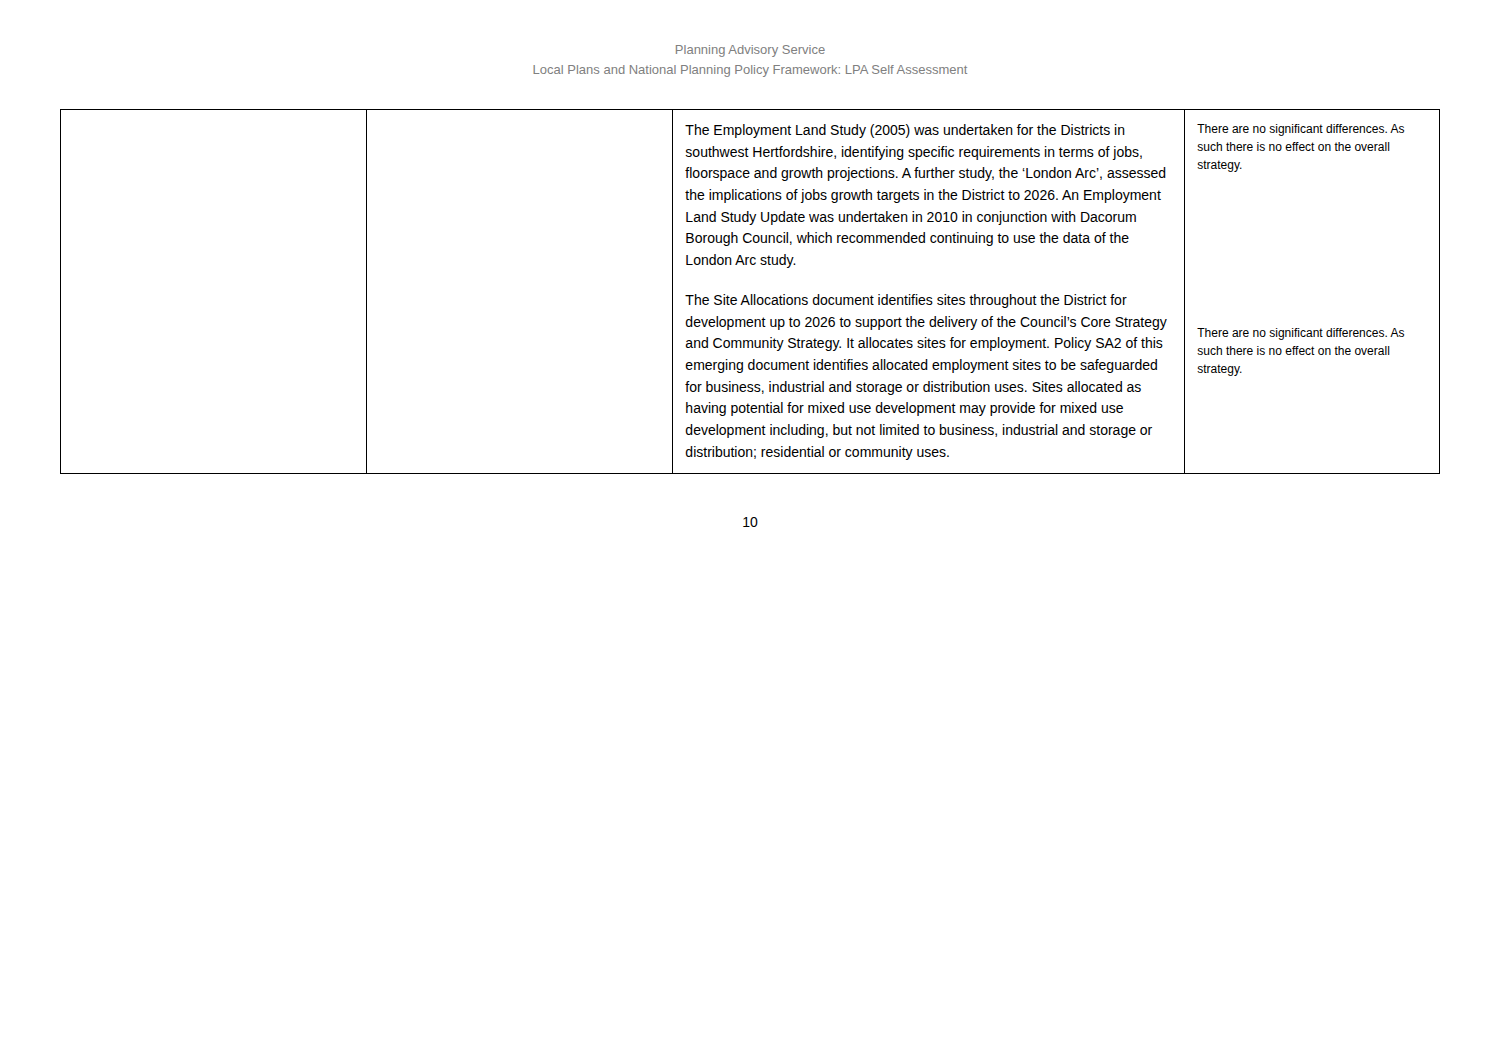Planning Advisory Service
Local Plans and National Planning Policy Framework: LPA Self Assessment
| | | The Employment Land Study (2005) was undertaken for the Districts in southwest Hertfordshire, identifying specific requirements in terms of jobs, floorspace and growth projections. A further study, the ‘London Arc’, assessed the implications of jobs growth targets in the District to 2026. An Employment Land Study Update was undertaken in 2010 in conjunction with Dacorum Borough Council, which recommended continuing to use the data of the London Arc study. The Site Allocations document identifies sites throughout the District for development up to 2026 to support the delivery of the Council’s Core Strategy and Community Strategy. It allocates sites for employment. Policy SA2 of this emerging document identifies allocated employment sites to be safeguarded for business, industrial and storage or distribution uses. Sites allocated as having potential for mixed use development may provide for mixed use development including, but not limited to business, industrial and storage or distribution; residential or community uses. | There are no significant differences. As such there is no effect on the overall strategy. There are no significant differences. As such there is no effect on the overall strategy. |
10